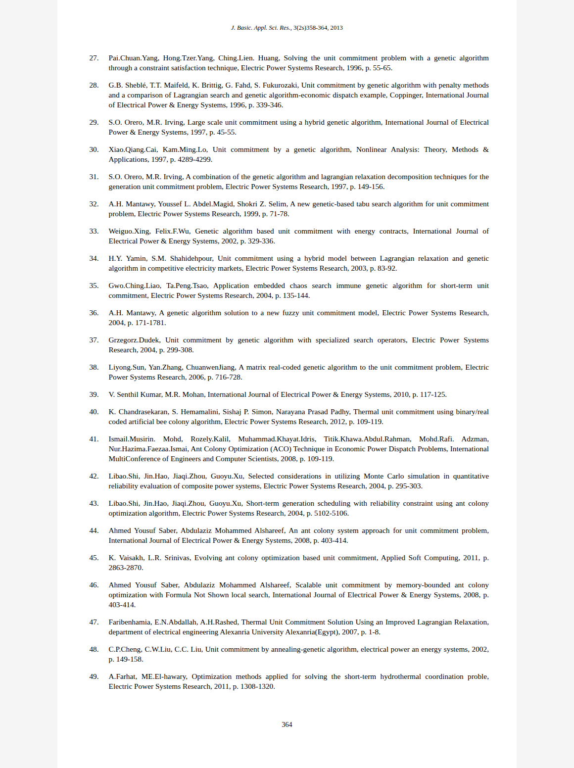J. Basic. Appl. Sci. Res., 3(2s)358-364, 2013
Pai.Chuan.Yang, Hong.Tzer.Yang, Ching.Lien. Huang, Solving the unit commitment problem with a genetic algorithm through a constraint satisfaction technique, Electric Power Systems Research, 1996, p. 55-65.
G.B. Sheblé, T.T. Maifeld, K. Brittig, G. Fahd, S. Fukurozaki, Unit commitment by genetic algorithm with penalty methods and a comparison of Lagrangian search and genetic algorithm-economic dispatch example, Coppinger, International Journal of Electrical Power & Energy Systems, 1996, p. 339-346.
S.O. Orero, M.R. Irving, Large scale unit commitment using a hybrid genetic algorithm, International Journal of Electrical Power & Energy Systems, 1997, p. 45-55.
Xiao.Qiang.Cai, Kam.Ming.Lo, Unit commitment by a genetic algorithm, Nonlinear Analysis: Theory, Methods & Applications, 1997, p. 4289-4299.
S.O. Orero, M.R. Irving, A combination of the genetic algorithm and lagrangian relaxation decomposition techniques for the generation unit commitment problem, Electric Power Systems Research, 1997, p. 149-156.
A.H. Mantawy, Youssef L. Abdel.Magid, Shokri Z. Selim, A new genetic-based tabu search algorithm for unit commitment problem, Electric Power Systems Research, 1999, p. 71-78.
Weiguo.Xing, Felix.F.Wu, Genetic algorithm based unit commitment with energy contracts, International Journal of Electrical Power & Energy Systems, 2002, p. 329-336.
H.Y. Yamin, S.M. Shahidehpour, Unit commitment using a hybrid model between Lagrangian relaxation and genetic algorithm in competitive electricity markets, Electric Power Systems Research, 2003, p. 83-92.
Gwo.Ching.Liao, Ta.Peng.Tsao, Application embedded chaos search immune genetic algorithm for short-term unit commitment, Electric Power Systems Research, 2004, p. 135-144.
A.H. Mantawy, A genetic algorithm solution to a new fuzzy unit commitment model, Electric Power Systems Research, 2004, p. 171-1781.
Grzegorz.Dudek, Unit commitment by genetic algorithm with specialized search operators, Electric Power Systems Research, 2004, p. 299-308.
Liyong.Sun, Yan.Zhang, ChuanwenJiang, A matrix real-coded genetic algorithm to the unit commitment problem, Electric Power Systems Research, 2006, p. 716-728.
V. Senthil Kumar, M.R. Mohan, International Journal of Electrical Power & Energy Systems, 2010, p. 117-125.
K. Chandrasekaran, S. Hemamalini, Sishaj P. Simon, Narayana Prasad Padhy, Thermal unit commitment using binary/real coded artificial bee colony algorithm, Electric Power Systems Research, 2012, p. 109-119.
Ismail.Musirin. Mohd, Rozely.Kalil, Muhammad.Khayat.Idris, Titik.Khawa.Abdul.Rahman, Mohd.Rafi. Adzman, Nur.Hazima.Faezaa.Ismai, Ant Colony Optimization (ACO) Technique in Economic Power Dispatch Problems, International MultiConference of Engineers and Computer Scientists, 2008, p. 109-119.
Libao.Shi, Jin.Hao, Jiaqi.Zhou, Guoyu.Xu, Selected considerations in utilizing Monte Carlo simulation in quantitative reliability evaluation of composite power systems, Electric Power Systems Research, 2004, p. 295-303.
Libao.Shi, Jin.Hao, Jiaqi.Zhou, Guoyu.Xu, Short-term generation scheduling with reliability constraint using ant colony optimization algorithm, Electric Power Systems Research, 2004, p. 5102-5106.
Ahmed Yousuf Saber, Abdulaziz Mohammed Alshareef, An ant colony system approach for unit commitment problem, International Journal of Electrical Power & Energy Systems, 2008, p. 403-414.
K. Vaisakh, L.R. Srinivas, Evolving ant colony optimization based unit commitment, Applied Soft Computing, 2011, p. 2863-2870.
Ahmed Yousuf Saber, Abdulaziz Mohammed Alshareef, Scalable unit commitment by memory-bounded ant colony optimization with Formula Not Shown local search, International Journal of Electrical Power & Energy Systems, 2008, p. 403-414.
Faribenhamia, E.N.Abdallah, A.H.Rashed, Thermal Unit Commitment Solution Using an Improved Lagrangian Relaxation, department of electrical engineering Alexanria University Alexanria(Egypt), 2007, p. 1-8.
C.P.Cheng, C.W.Liu, C.C. Liu, Unit commitment by annealing-genetic algorithm, electrical power an energy systems, 2002, p. 149-158.
A.Farhat, ME.El-hawary, Optimization methods applied for solving the short-term hydrothermal coordination proble, Electric Power Systems Research, 2011, p. 1308-1320.
364